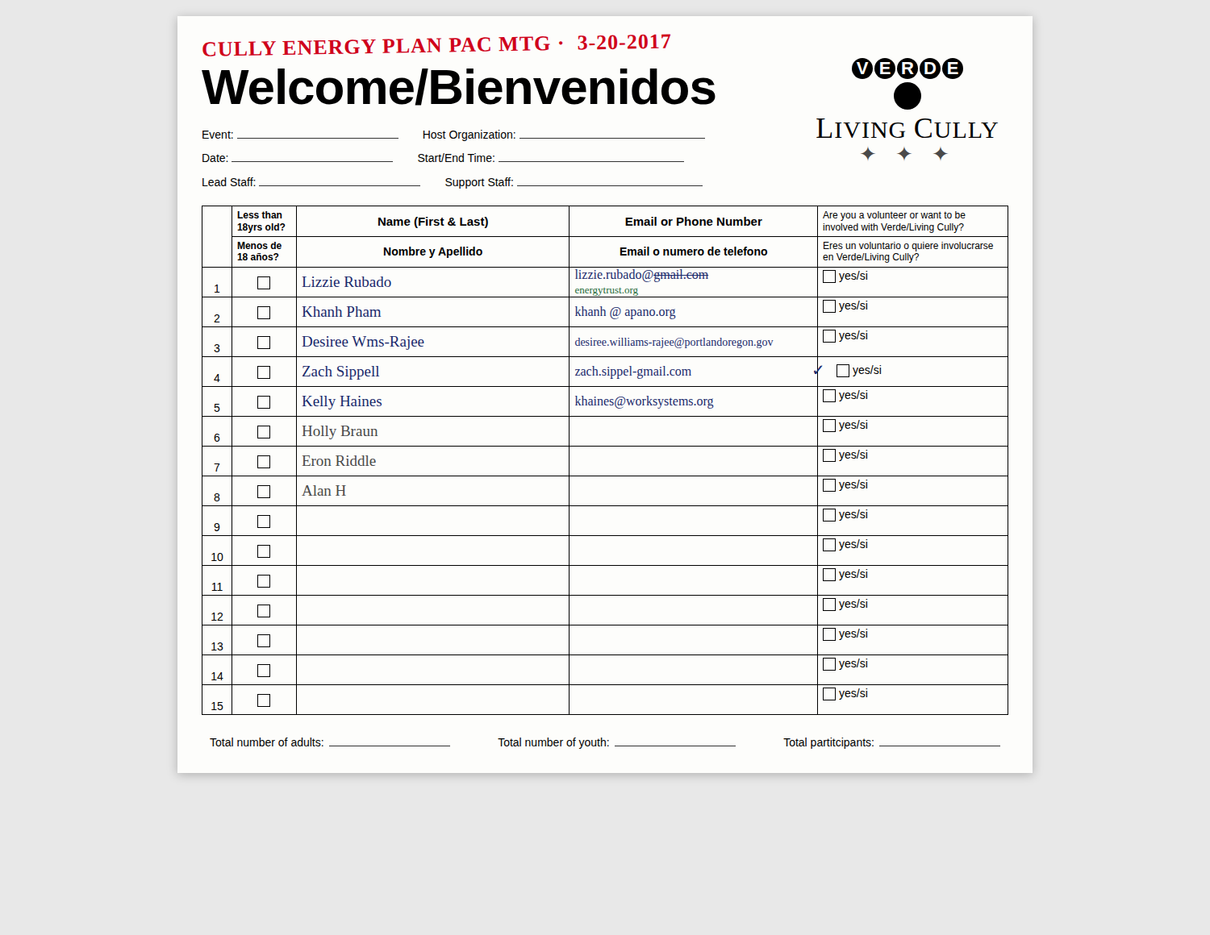CULLY ENERGY PLAN PAC MTG · 3-20-2017
VERDE
LIVING CULLY
✦ ✦ ✦
Welcome/Bienvenidos
Event:
Host Organization:
Date:
Start/End Time:
Lead Staff:
Support Staff:
| | Less than 18yrs old? | Name (First & Last) | Email or Phone Number | Are you a volunteer or want to be involved with Verde/Living Cully? |
| --- | --- | --- | --- | --- |
| Menos de 18 años? | Nombre y Apellido | Email o numero de telefono | Eres un voluntario o quiere involucrarse en Verde/Living Cully? |
| 1 | | Lizzie Rubado | lizzie.rubado@ gmail.com energytrust.org | yes/si |
| 2 | | Khanh Pham | khanh @ apano.org | yes/si |
| 3 | | Desiree Wms-Rajee | desiree.williams-rajee@portlandoregon.gov | yes/si |
| 4 | | Zach Sippell | zach.sippel-gmail.com | ✓ yes/si |
| 5 | | Kelly Haines | khaines@worksystems.org | yes/si |
| 6 | | Holly Braun | | yes/si |
| 7 | | Eron Riddle | | yes/si |
| 8 | | Alan H | | yes/si |
| 9 | | | | yes/si |
| 10 | | | | yes/si |
| 11 | | | | yes/si |
| 12 | | | | yes/si |
| 13 | | | | yes/si |
| 14 | | | | yes/si |
| 15 | | | | yes/si |
Total number of adults:
Total number of youth:
Total partitcipants: